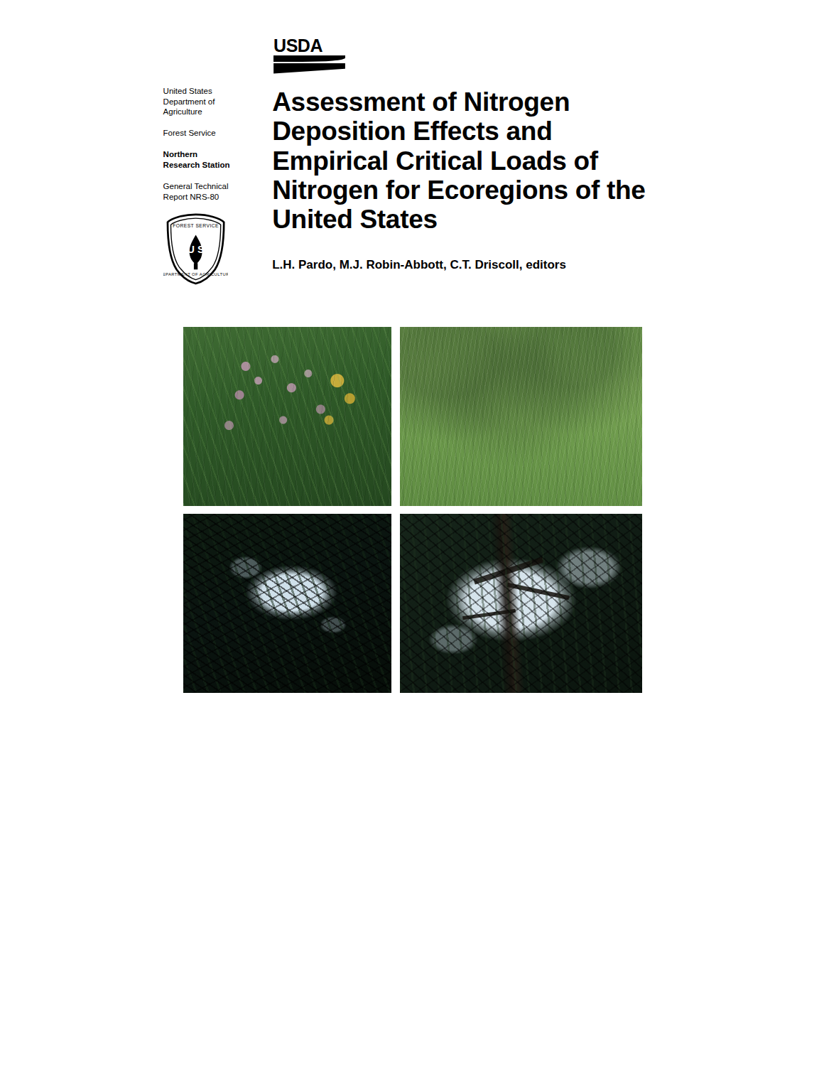USDA
United States
Department of
Agriculture
Forest Service
Northern
Research Station
General Technical
Report NRS-80
FOREST SERVICE DEPARTMENT OF AGRICULTURE U S
Assessment of Nitrogen Deposition Effects and Empirical Critical Loads of Nitrogen for Ecoregions of the United States
L.H. Pardo, M.J. Robin-Abbott, C.T. Driscoll, editors